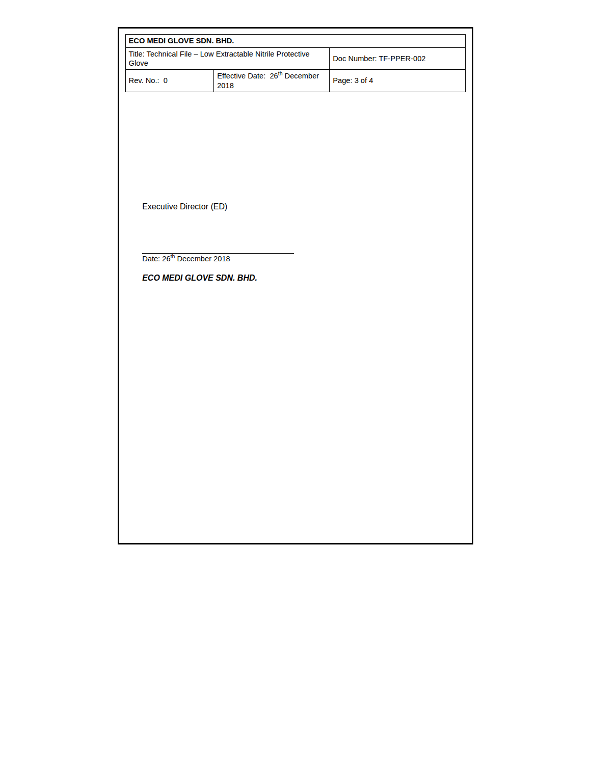| ECO MEDI GLOVE SDN. BHD. |
| Title: Technical File – Low Extractable Nitrile Protective Glove | Doc Number: TF-PPER-002 |
| Rev. No.: 0 | Effective Date: 26 th December 2018 | Page: 3 of 4 |
Executive Director (ED)
Date: 26th December 2018
ECO MEDI GLOVE SDN. BHD.